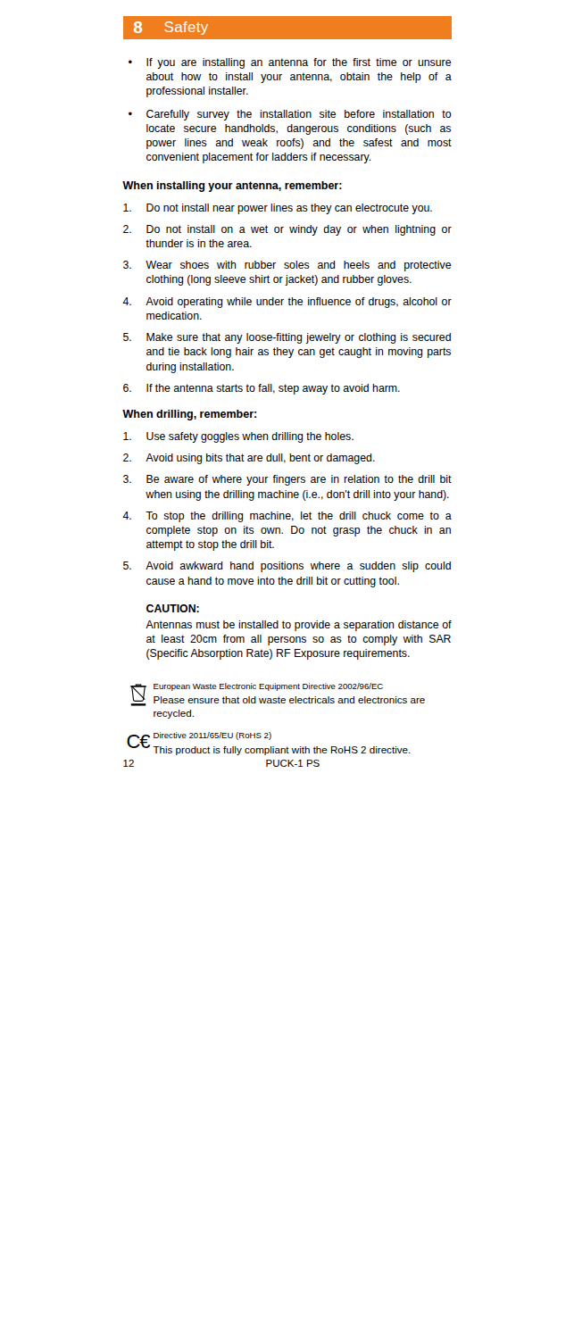8
Safety
If you are installing an antenna for the first time or unsure about how to install your antenna, obtain the help of a professional installer.
Carefully survey the installation site before installation to locate secure handholds, dangerous conditions (such as power lines and weak roofs) and the safest and most convenient placement for ladders if necessary.
When installing your antenna, remember:
Do not install near power lines as they can electrocute you.
Do not install on a wet or windy day or when lightning or thunder is in the area.
Wear shoes with rubber soles and heels and protective clothing (long sleeve shirt or jacket) and rubber gloves.
Avoid operating while under the influence of drugs, alcohol or medication.
Make sure that any loose-fitting jewelry or clothing is secured and tie back long hair as they can get caught in moving parts during installation.
If the antenna starts to fall, step away to avoid harm.
When drilling, remember:
Use safety goggles when drilling the holes.
Avoid using bits that are dull, bent or damaged.
Be aware of where your fingers are in relation to the drill bit when using the drilling machine (i.e., don't drill into your hand).
To stop the drilling machine, let the drill chuck come to a complete stop on its own. Do not grasp the chuck in an attempt to stop the drill bit.
Avoid awkward hand positions where a sudden slip could cause a hand to move into the drill bit or cutting tool.
CAUTION:
Antennas must be installed to provide a separation distance of at least 20cm from all persons so as to comply with SAR (Specific Absorption Rate) RF Exposure requirements.
European Waste Electronic Equipment Directive 2002/96/EC Please ensure that old waste electricals and electronics are recycled.
C€
Directive 2011/65/EU (RoHS 2) This product is fully compliant with the RoHS 2 directive.
12 PUCK-1 PS